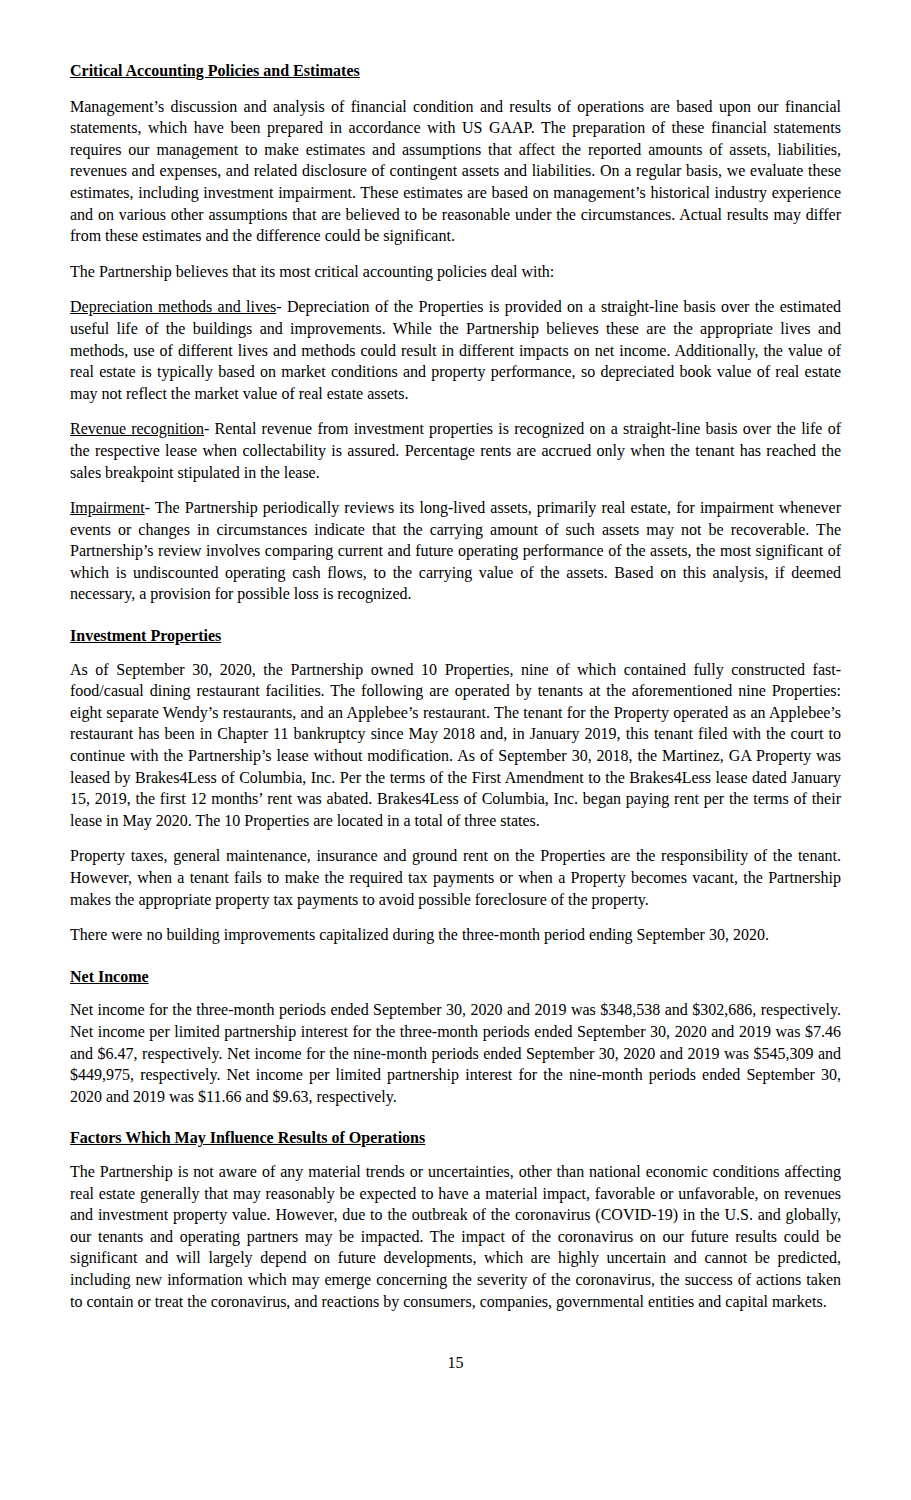Critical Accounting Policies and Estimates
Management’s discussion and analysis of financial condition and results of operations are based upon our financial statements, which have been prepared in accordance with US GAAP. The preparation of these financial statements requires our management to make estimates and assumptions that affect the reported amounts of assets, liabilities, revenues and expenses, and related disclosure of contingent assets and liabilities. On a regular basis, we evaluate these estimates, including investment impairment. These estimates are based on management’s historical industry experience and on various other assumptions that are believed to be reasonable under the circumstances. Actual results may differ from these estimates and the difference could be significant.
The Partnership believes that its most critical accounting policies deal with:
Depreciation methods and lives- Depreciation of the Properties is provided on a straight-line basis over the estimated useful life of the buildings and improvements. While the Partnership believes these are the appropriate lives and methods, use of different lives and methods could result in different impacts on net income. Additionally, the value of real estate is typically based on market conditions and property performance, so depreciated book value of real estate may not reflect the market value of real estate assets.
Revenue recognition- Rental revenue from investment properties is recognized on a straight-line basis over the life of the respective lease when collectability is assured. Percentage rents are accrued only when the tenant has reached the sales breakpoint stipulated in the lease.
Impairment- The Partnership periodically reviews its long-lived assets, primarily real estate, for impairment whenever events or changes in circumstances indicate that the carrying amount of such assets may not be recoverable. The Partnership’s review involves comparing current and future operating performance of the assets, the most significant of which is undiscounted operating cash flows, to the carrying value of the assets. Based on this analysis, if deemed necessary, a provision for possible loss is recognized.
Investment Properties
As of September 30, 2020, the Partnership owned 10 Properties, nine of which contained fully constructed fast-food/casual dining restaurant facilities. The following are operated by tenants at the aforementioned nine Properties: eight separate Wendy’s restaurants, and an Applebee’s restaurant. The tenant for the Property operated as an Applebee’s restaurant has been in Chapter 11 bankruptcy since May 2018 and, in January 2019, this tenant filed with the court to continue with the Partnership’s lease without modification. As of September 30, 2018, the Martinez, GA Property was leased by Brakes4Less of Columbia, Inc. Per the terms of the First Amendment to the Brakes4Less lease dated January 15, 2019, the first 12 months’ rent was abated. Brakes4Less of Columbia, Inc. began paying rent per the terms of their lease in May 2020. The 10 Properties are located in a total of three states.
Property taxes, general maintenance, insurance and ground rent on the Properties are the responsibility of the tenant. However, when a tenant fails to make the required tax payments or when a Property becomes vacant, the Partnership makes the appropriate property tax payments to avoid possible foreclosure of the property.
There were no building improvements capitalized during the three-month period ending September 30, 2020.
Net Income
Net income for the three-month periods ended September 30, 2020 and 2019 was $348,538 and $302,686, respectively. Net income per limited partnership interest for the three-month periods ended September 30, 2020 and 2019 was $7.46 and $6.47, respectively. Net income for the nine-month periods ended September 30, 2020 and 2019 was $545,309 and $449,975, respectively. Net income per limited partnership interest for the nine-month periods ended September 30, 2020 and 2019 was $11.66 and $9.63, respectively.
Factors Which May Influence Results of Operations
The Partnership is not aware of any material trends or uncertainties, other than national economic conditions affecting real estate generally that may reasonably be expected to have a material impact, favorable or unfavorable, on revenues and investment property value. However, due to the outbreak of the coronavirus (COVID-19) in the U.S. and globally, our tenants and operating partners may be impacted. The impact of the coronavirus on our future results could be significant and will largely depend on future developments, which are highly uncertain and cannot be predicted, including new information which may emerge concerning the severity of the coronavirus, the success of actions taken to contain or treat the coronavirus, and reactions by consumers, companies, governmental entities and capital markets.
15